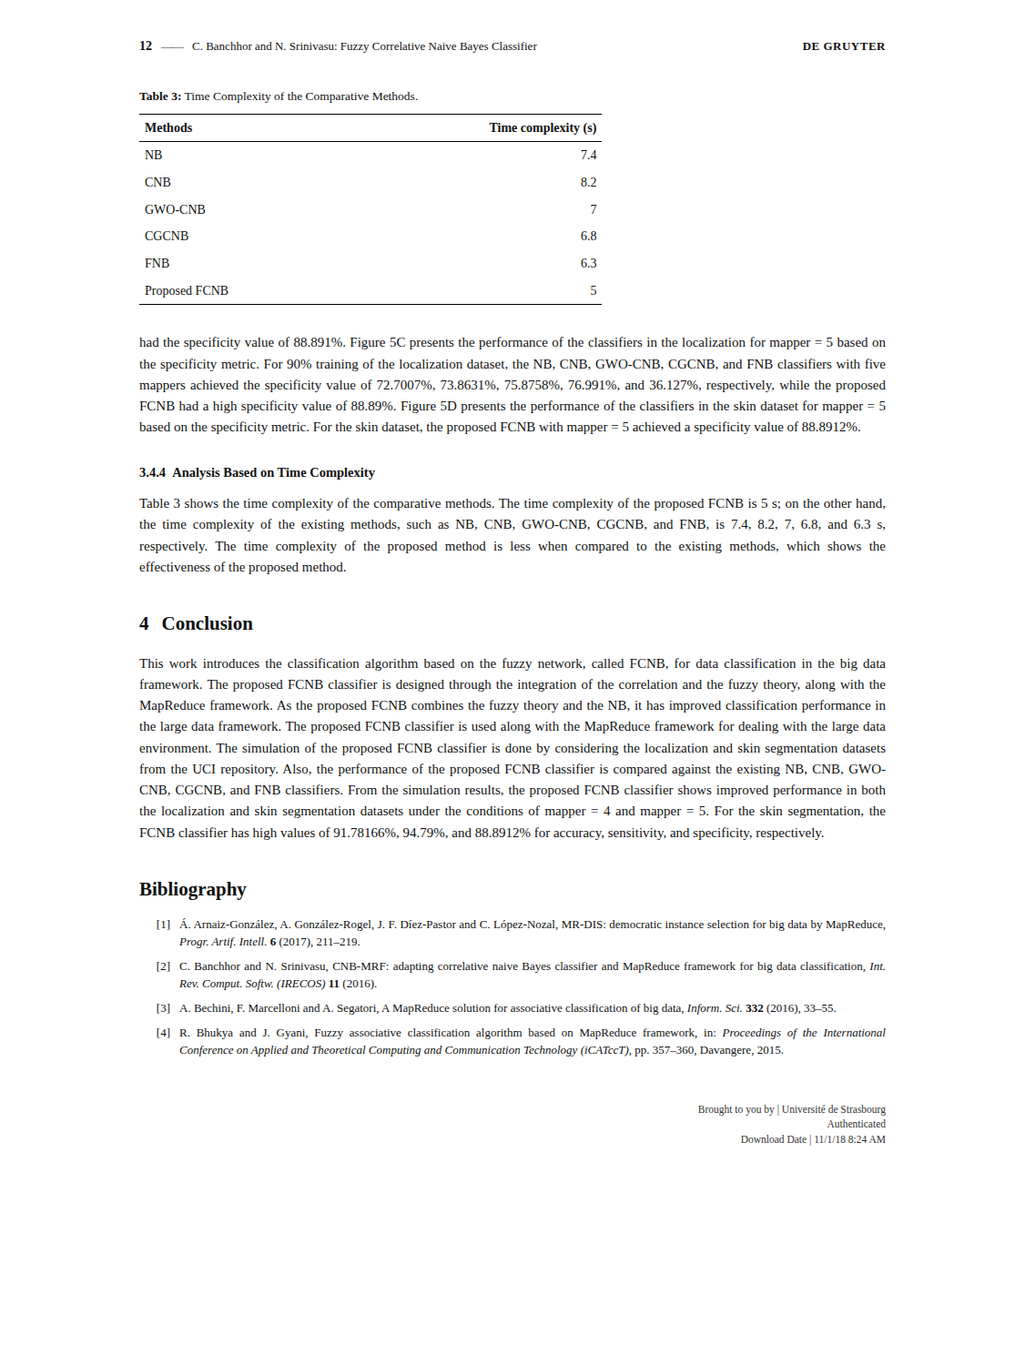12 —— C. Banchhor and N. Srinivasu: Fuzzy Correlative Naive Bayes Classifier
DE GRUYTER
Table 3: Time Complexity of the Comparative Methods.
| Methods | Time complexity (s) |
| --- | --- |
| NB | 7.4 |
| CNB | 8.2 |
| GWO-CNB | 7 |
| CGCNB | 6.8 |
| FNB | 6.3 |
| Proposed FCNB | 5 |
had the specificity value of 88.891%. Figure 5C presents the performance of the classifiers in the localization for mapper = 5 based on the specificity metric. For 90% training of the localization dataset, the NB, CNB, GWO-CNB, CGCNB, and FNB classifiers with five mappers achieved the specificity value of 72.7007%, 73.8631%, 75.8758%, 76.991%, and 36.127%, respectively, while the proposed FCNB had a high specificity value of 88.89%. Figure 5D presents the performance of the classifiers in the skin dataset for mapper = 5 based on the specificity metric. For the skin dataset, the proposed FCNB with mapper = 5 achieved a specificity value of 88.8912%.
3.4.4 Analysis Based on Time Complexity
Table 3 shows the time complexity of the comparative methods. The time complexity of the proposed FCNB is 5 s; on the other hand, the time complexity of the existing methods, such as NB, CNB, GWO-CNB, CGCNB, and FNB, is 7.4, 8.2, 7, 6.8, and 6.3 s, respectively. The time complexity of the proposed method is less when compared to the existing methods, which shows the effectiveness of the proposed method.
4 Conclusion
This work introduces the classification algorithm based on the fuzzy network, called FCNB, for data classification in the big data framework. The proposed FCNB classifier is designed through the integration of the correlation and the fuzzy theory, along with the MapReduce framework. As the proposed FCNB combines the fuzzy theory and the NB, it has improved classification performance in the large data framework. The proposed FCNB classifier is used along with the MapReduce framework for dealing with the large data environment. The simulation of the proposed FCNB classifier is done by considering the localization and skin segmentation datasets from the UCI repository. Also, the performance of the proposed FCNB classifier is compared against the existing NB, CNB, GWO-CNB, CGCNB, and FNB classifiers. From the simulation results, the proposed FCNB classifier shows improved performance in both the localization and skin segmentation datasets under the conditions of mapper = 4 and mapper = 5. For the skin segmentation, the FCNB classifier has high values of 91.78166%, 94.79%, and 88.8912% for accuracy, sensitivity, and specificity, respectively.
Bibliography
[1] Á. Arnaiz-González, A. González-Rogel, J. F. Díez-Pastor and C. López-Nozal, MR-DIS: democratic instance selection for big data by MapReduce, Progr. Artif. Intell. 6 (2017), 211–219.
[2] C. Banchhor and N. Srinivasu, CNB-MRF: adapting correlative naive Bayes classifier and MapReduce framework for big data classification, Int. Rev. Comput. Softw. (IRECOS) 11 (2016).
[3] A. Bechini, F. Marcelloni and A. Segatori, A MapReduce solution for associative classification of big data, Inform. Sci. 332 (2016), 33–55.
[4] R. Bhukya and J. Gyani, Fuzzy associative classification algorithm based on MapReduce framework, in: Proceedings of the International Conference on Applied and Theoretical Computing and Communication Technology (iCATccT), pp. 357–360, Davangere, 2015.
Brought to you by | Université de Strasbourg
Authenticated
Download Date | 11/1/18 8:24 AM